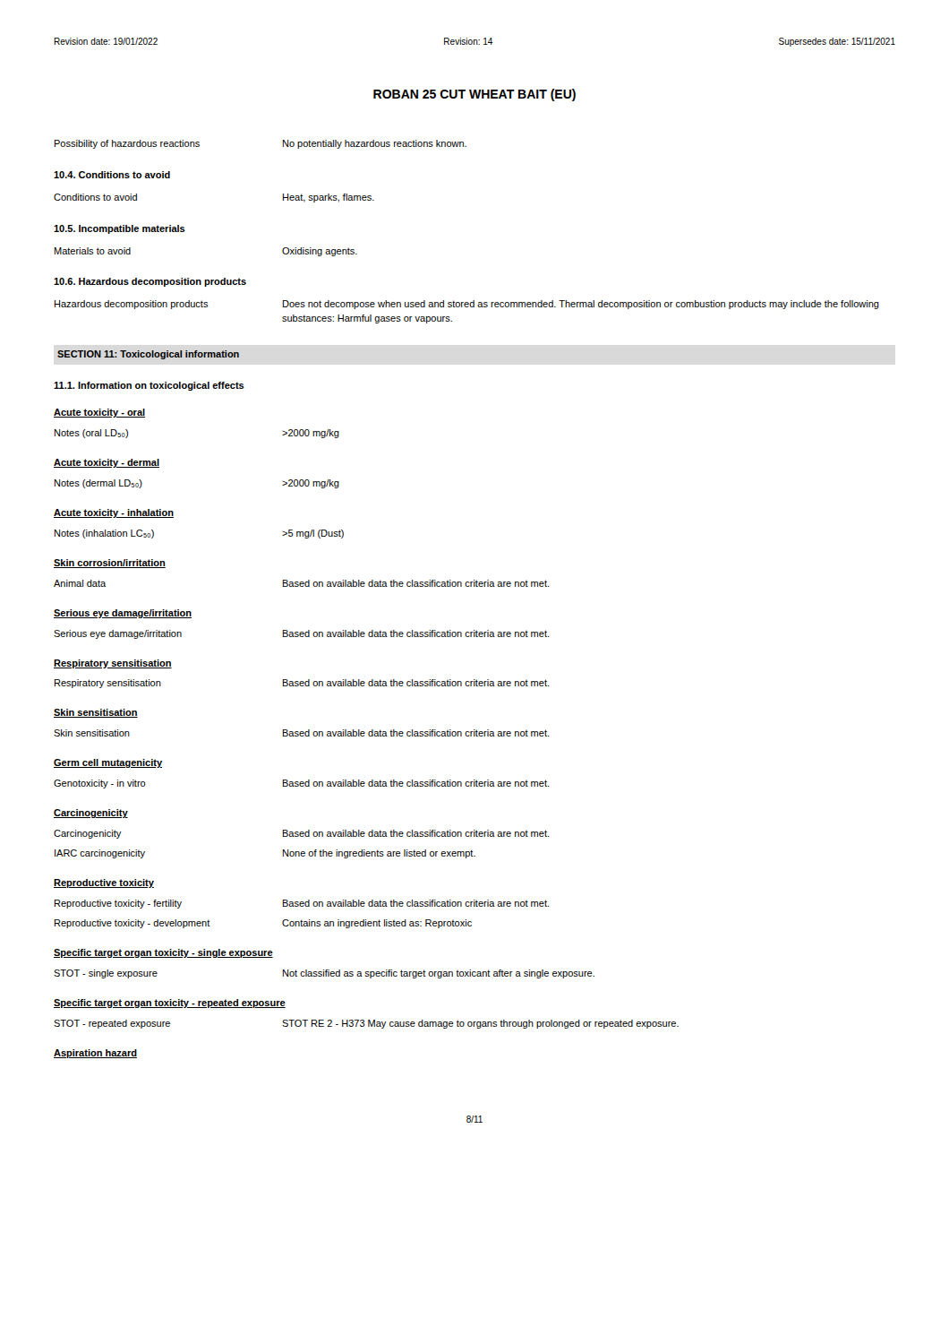Revision date: 19/01/2022 Revision: 14 Supersedes date: 15/11/2021
ROBAN 25 CUT WHEAT BAIT (EU)
| Possibility of hazardous reactions | No potentially hazardous reactions known. |
10.4. Conditions to avoid
| Conditions to avoid | Heat, sparks, flames. |
10.5. Incompatible materials
| Materials to avoid | Oxidising agents. |
10.6. Hazardous decomposition products
| Hazardous decomposition products | Does not decompose when used and stored as recommended. Thermal decomposition or combustion products may include the following substances: Harmful gases or vapours. |
SECTION 11: Toxicological information
11.1. Information on toxicological effects
Acute toxicity - oral
| Notes (oral LD₅₀) | >2000 mg/kg |
Acute toxicity - dermal
| Notes (dermal LD₅₀) | >2000 mg/kg |
Acute toxicity - inhalation
| Notes (inhalation LC₅₀) | >5 mg/l (Dust) |
Skin corrosion/irritation
| Animal data | Based on available data the classification criteria are not met. |
Serious eye damage/irritation
| Serious eye damage/irritation | Based on available data the classification criteria are not met. |
Respiratory sensitisation
| Respiratory sensitisation | Based on available data the classification criteria are not met. |
Skin sensitisation
| Skin sensitisation | Based on available data the classification criteria are not met. |
Germ cell mutagenicity
| Genotoxicity - in vitro | Based on available data the classification criteria are not met. |
Carcinogenicity
| Carcinogenicity | Based on available data the classification criteria are not met. |
| IARC carcinogenicity | None of the ingredients are listed or exempt. |
Reproductive toxicity
| Reproductive toxicity - fertility | Based on available data the classification criteria are not met. |
| Reproductive toxicity - development | Contains an ingredient listed as: Reprotoxic |
Specific target organ toxicity - single exposure
| STOT - single exposure | Not classified as a specific target organ toxicant after a single exposure. |
Specific target organ toxicity - repeated exposure
| STOT - repeated exposure | STOT RE 2 - H373 May cause damage to organs through prolonged or repeated exposure. |
Aspiration hazard
8/11